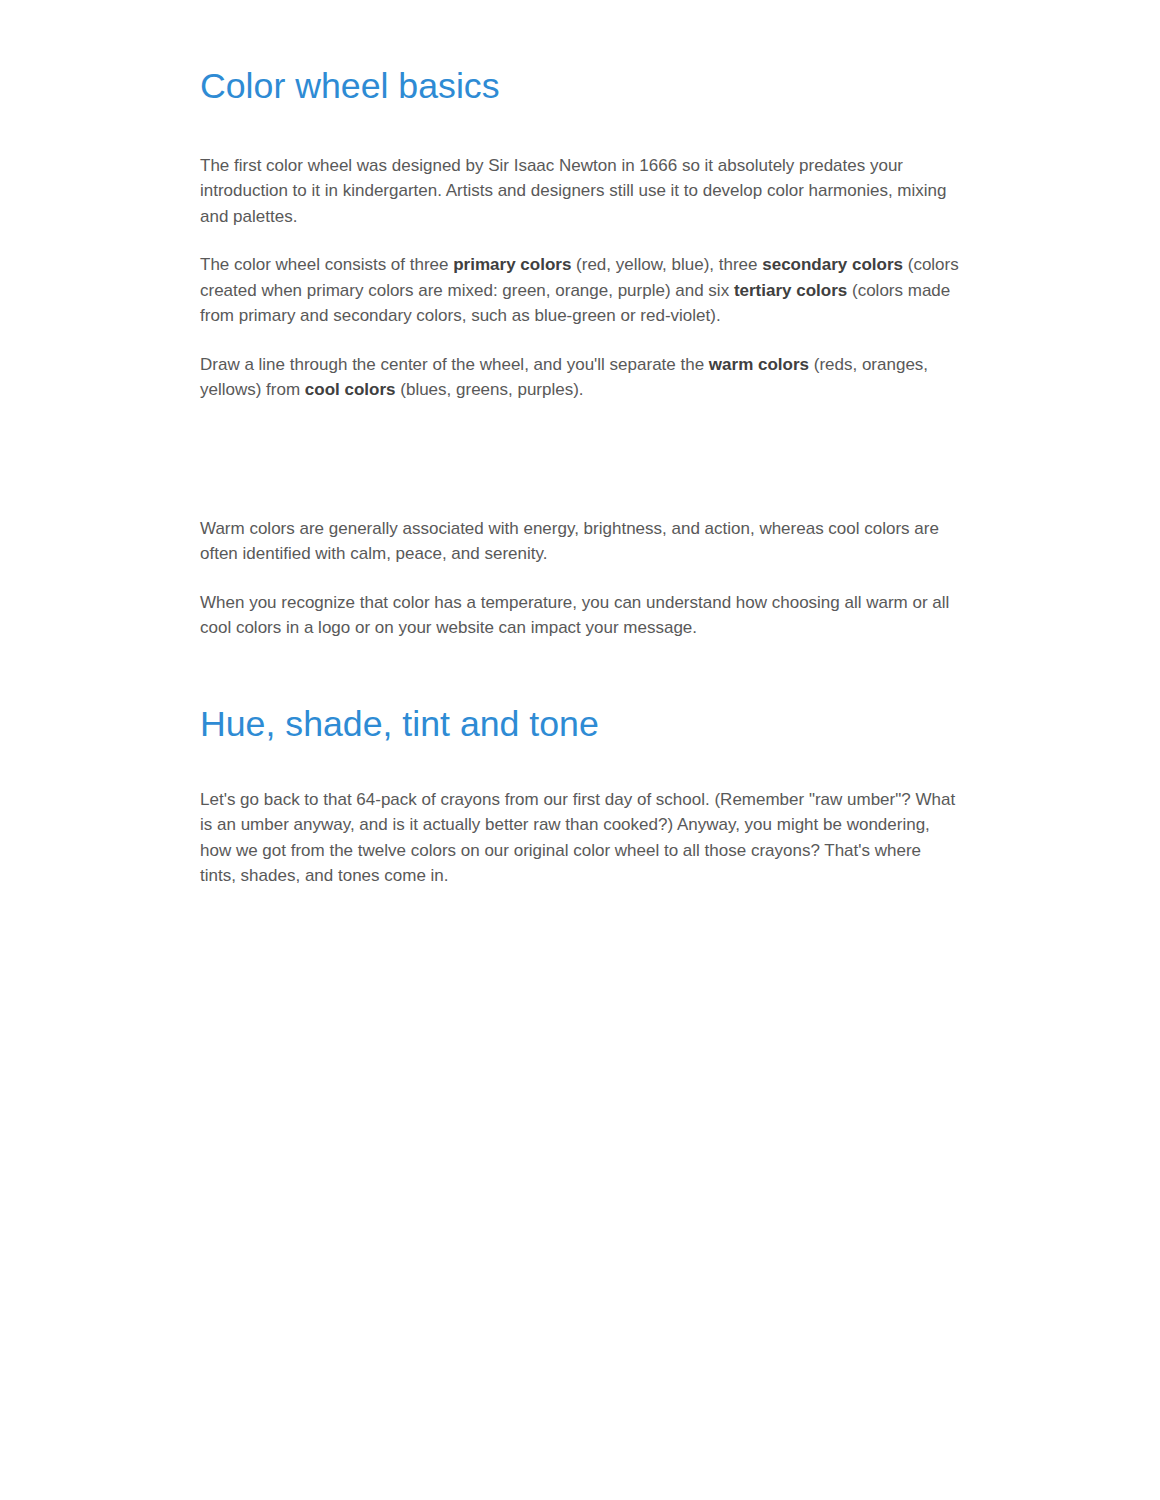Color wheel basics
The first color wheel was designed by Sir Isaac Newton in 1666 so it absolutely predates your introduction to it in kindergarten. Artists and designers still use it to develop color harmonies, mixing and palettes.
The color wheel consists of three primary colors (red, yellow, blue), three secondary colors (colors created when primary colors are mixed: green, orange, purple) and six tertiary colors (colors made from primary and secondary colors, such as blue-green or red-violet).
Draw a line through the center of the wheel, and you'll separate the warm colors (reds, oranges, yellows) from cool colors (blues, greens, purples).
Warm colors are generally associated with energy, brightness, and action, whereas cool colors are often identified with calm, peace, and serenity.
When you recognize that color has a temperature, you can understand how choosing all warm or all cool colors in a logo or on your website can impact your message.
Hue, shade, tint and tone
Let's go back to that 64-pack of crayons from our first day of school. (Remember "raw umber"? What is an umber anyway, and is it actually better raw than cooked?) Anyway, you might be wondering, how we got from the twelve colors on our original color wheel to all those crayons? That's where tints, shades, and tones come in.